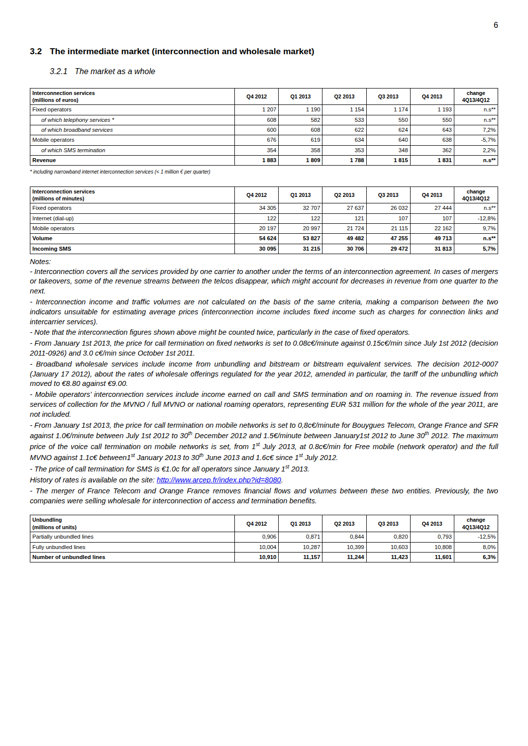6
3.2 The intermediate market (interconnection and wholesale market)
3.2.1 The market as a whole
| Interconnection services (millions of euros) | Q4 2012 | Q1 2013 | Q2 2013 | Q3 2013 | Q4 2013 | change 4Q13/4Q12 |
| --- | --- | --- | --- | --- | --- | --- |
| Fixed operators | 1 207 | 1 190 | 1 154 | 1 174 | 1 193 | n.s** |
| of which telephony services * | 608 | 582 | 533 | 550 | 550 | n.s** |
| of which broadband services | 600 | 608 | 622 | 624 | 643 | 7,2% |
| Mobile operators | 676 | 619 | 634 | 640 | 638 | -5,7% |
| of which SMS termination | 354 | 358 | 353 | 348 | 362 | 2,2% |
| Revenue | 1 883 | 1 809 | 1 788 | 1 815 | 1 831 | n.s** |
* including narrowband internet interconnection services (< 1 million € per quarter)
| Interconnection services (millions of minutes) | Q4 2012 | Q1 2013 | Q2 2013 | Q3 2013 | Q4 2013 | change 4Q13/4Q12 |
| --- | --- | --- | --- | --- | --- | --- |
| Fixed operators | 34 305 | 32 707 | 27 637 | 26 032 | 27 444 | n.s** |
| Internet (dial-up) | 122 | 122 | 121 | 107 | 107 | -12,8% |
| Mobile operators | 20 197 | 20 997 | 21 724 | 21 115 | 22 162 | 9,7% |
| Volume | 54 624 | 53 827 | 49 482 | 47 255 | 49 713 | n.s** |
| Incoming SMS | 30 095 | 31 215 | 30 706 | 29 472 | 31 813 | 5,7% |
Notes:
- Interconnection covers all the services provided by one carrier to another under the terms of an interconnection agreement. In cases of mergers or takeovers, some of the revenue streams between the telcos disappear, which might account for decreases in revenue from one quarter to the next.
- Interconnection income and traffic volumes are not calculated on the basis of the same criteria, making a comparison between the two indicators unsuitable for estimating average prices (interconnection income includes fixed income such as charges for connection links and intercarrier services).
- Note that the interconnection figures shown above might be counted twice, particularly in the case of fixed operators.
- From January 1st 2013, the price for call termination on fixed networks is set to 0.08c€/minute against 0.15c€/min since July 1st 2012 (decision 2011-0926) and 3.0 c€/min since October 1st 2011.
- Broadband wholesale services include income from unbundling and bitstream or bitstream equivalent services. The decision 2012-0007 (January 17 2012), about the rates of wholesale offerings regulated for the year 2012, amended in particular, the tariff of the unbundling which moved to €8.80 against €9.00.
- Mobile operators’ interconnection services include income earned on call and SMS termination and on roaming in. The revenue issued from services of collection for the MVNO / full MVNO or national roaming operators, representing EUR 531 million for the whole of the year 2011, are not included.
- From January 1st 2013, the price for call termination on mobile networks is set to 0,8c€/minute for Bouygues Telecom, Orange France and SFR against 1.0€/minute between July 1st 2012 to 30th December 2012 and 1.5€/minute between January1st 2012 to June 30th 2012. The maximum price of the voice call termination on mobile networks is set, from 1st July 2013, at 0.8c€/min for Free mobile (network operator) and the full MVNO against 1.1c€ between1st January 2013 to 30th June 2013 and 1.6c€ since 1st July 2012.
- The price of call termination for SMS is €1.0c for all operators since January 1st 2013.
History of rates is available on the site: http://www.arcep.fr/index.php?id=8080.
- The merger of France Telecom and Orange France removes financial flows and volumes between these two entities. Previously, the two companies were selling wholesale for interconnection of access and termination benefits.
| Unbundling (millions of units) | Q4 2012 | Q1 2013 | Q2 2013 | Q3 2013 | Q4 2013 | change 4Q13/4Q12 |
| --- | --- | --- | --- | --- | --- | --- |
| Partially unbundled lines | 0,906 | 0,871 | 0,844 | 0,820 | 0,793 | -12,5% |
| Fully unbundled lines | 10,004 | 10,287 | 10,399 | 10,603 | 10,808 | 8,0% |
| Number of unbundled lines | 10,910 | 11,157 | 11,244 | 11,423 | 11,601 | 6,3% |